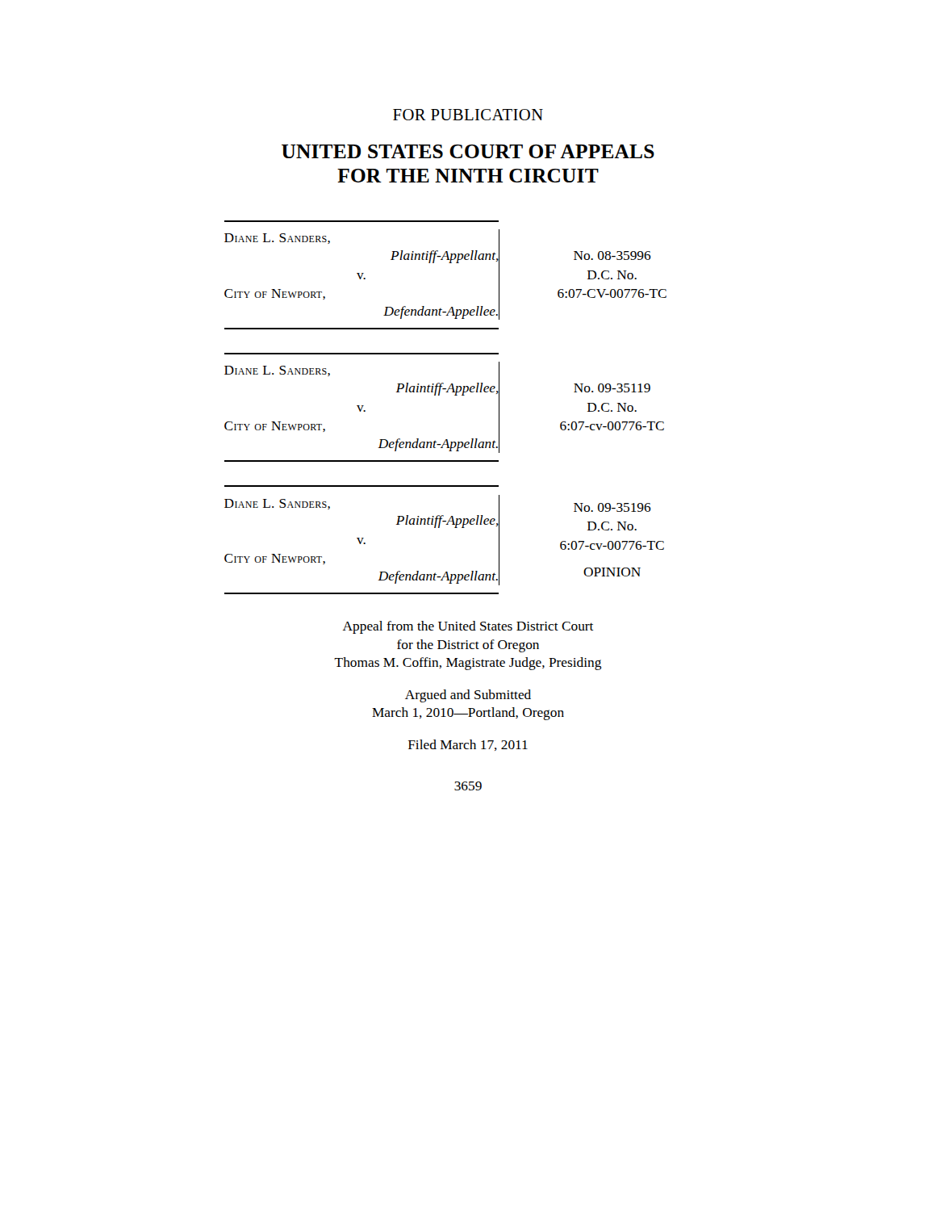FOR PUBLICATION
UNITED STATES COURT OF APPEALS
FOR THE NINTH CIRCUIT
| Diane L. Sanders, Plaintiff-Appellant, v. City of Newport, Defendant-Appellee. | | No. 08-35996 D.C. No. 6:07-CV-00776-TC |
| Diane L. Sanders, Plaintiff-Appellee, v. City of Newport, Defendant-Appellant. | | No. 09-35119 D.C. No. 6:07-cv-00776-TC |
| Diane L. Sanders, Plaintiff-Appellee, v. City of Newport, Defendant-Appellant. | | No. 09-35196 D.C. No. 6:07-cv-00776-TC OPINION |
Appeal from the United States District Court
for the District of Oregon
Thomas M. Coffin, Magistrate Judge, Presiding
Argued and Submitted
March 1, 2010—Portland, Oregon
Filed March 17, 2011
3659